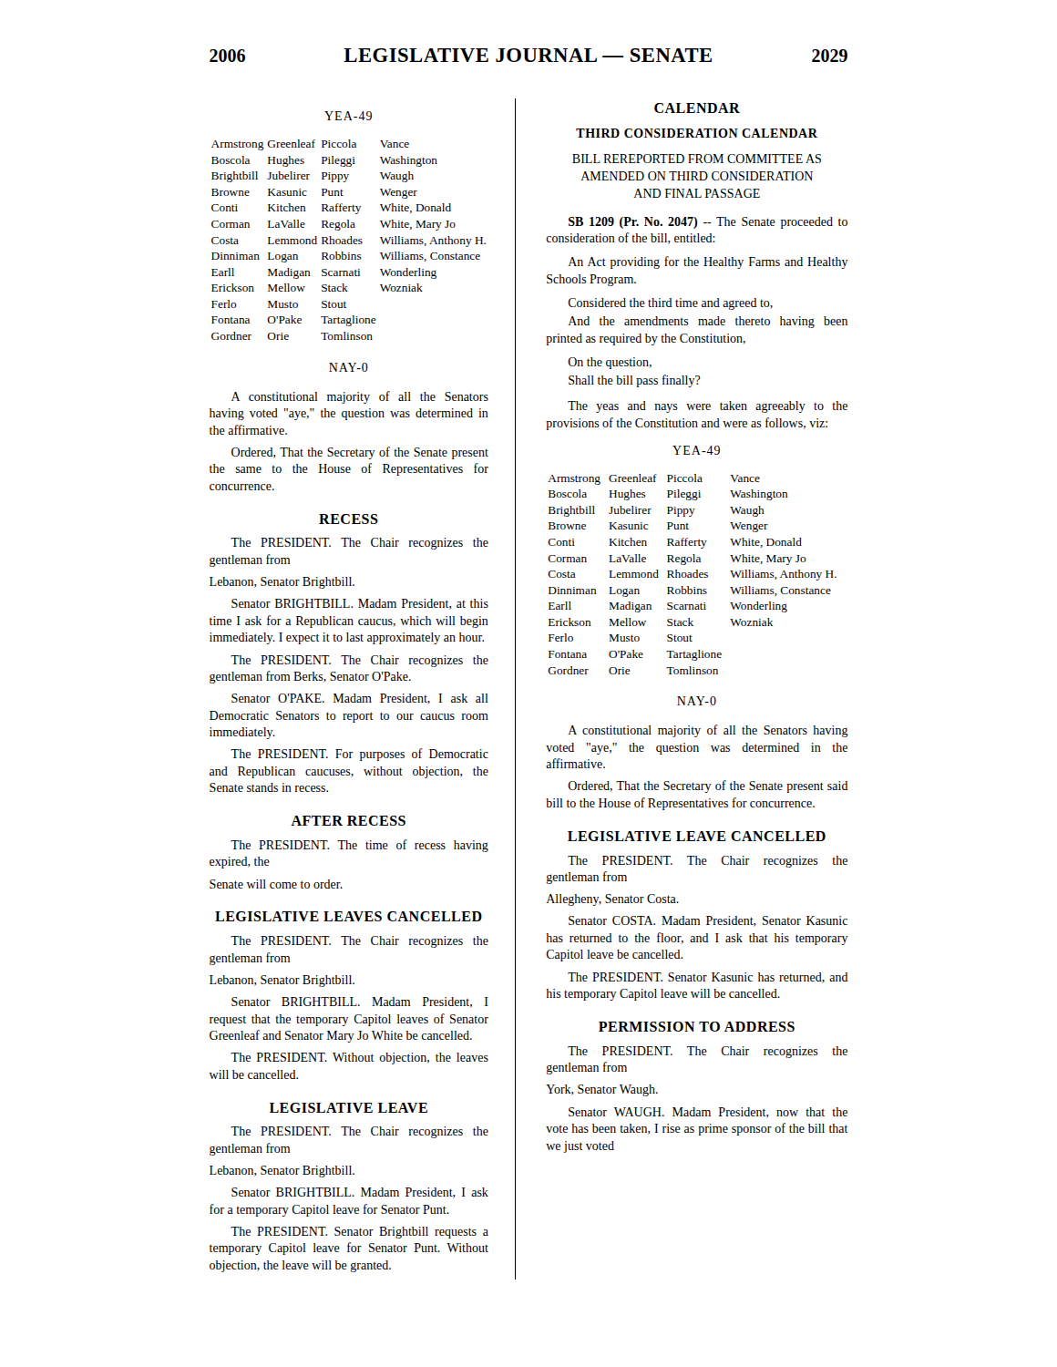2006
LEGISLATIVE JOURNAL — SENATE
2029
YEA-49
| Armstrong | Greenleaf | Piccola | Vance |
| Boscola | Hughes | Pileggi | Washington |
| Brightbill | Jubelirer | Pippy | Waugh |
| Browne | Kasunic | Punt | Wenger |
| Conti | Kitchen | Rafferty | White, Donald |
| Corman | LaValle | Regola | White, Mary Jo |
| Costa | Lemmond | Rhoades | Williams, Anthony H. |
| Dinniman | Logan | Robbins | Williams, Constance |
| Earll | Madigan | Scarnati | Wonderling |
| Erickson | Mellow | Stack | Wozniak |
| Ferlo | Musto | Stout | |
| Fontana | O'Pake | Tartaglione | |
| Gordner | Orie | Tomlinson | |
NAY-0
A constitutional majority of all the Senators having voted "aye," the question was determined in the affirmative.
Ordered, That the Secretary of the Senate present the same to the House of Representatives for concurrence.
RECESS
The PRESIDENT. The Chair recognizes the gentleman from
Lebanon, Senator Brightbill.
Senator BRIGHTBILL. Madam President, at this time I ask for a Republican caucus, which will begin immediately. I expect it to last approximately an hour.
The PRESIDENT. The Chair recognizes the gentleman from Berks, Senator O'Pake.
Senator O'PAKE. Madam President, I ask all Democratic Senators to report to our caucus room immediately.
The PRESIDENT. For purposes of Democratic and Republican caucuses, without objection, the Senate stands in recess.
AFTER RECESS
The PRESIDENT. The time of recess having expired, the
Senate will come to order.
LEGISLATIVE LEAVES CANCELLED
The PRESIDENT. The Chair recognizes the gentleman from
Lebanon, Senator Brightbill.
Senator BRIGHTBILL. Madam President, I request that the temporary Capitol leaves of Senator Greenleaf and Senator Mary Jo White be cancelled.
The PRESIDENT. Without objection, the leaves will be cancelled.
LEGISLATIVE LEAVE
The PRESIDENT. The Chair recognizes the gentleman from
Lebanon, Senator Brightbill.
Senator BRIGHTBILL. Madam President, I ask for a temporary Capitol leave for Senator Punt.
The PRESIDENT. Senator Brightbill requests a temporary Capitol leave for Senator Punt. Without objection, the leave will be granted.
CALENDAR
THIRD CONSIDERATION CALENDAR
BILL REREPORTED FROM COMMITTEE AS
AMENDED ON THIRD CONSIDERATION
AND FINAL PASSAGE
SB 1209 (Pr. No. 2047) -- The Senate proceeded to consideration of the bill, entitled:
An Act providing for the Healthy Farms and Healthy Schools Program.
Considered the third time and agreed to,
And the amendments made thereto having been printed as required by the Constitution,
On the question,
Shall the bill pass finally?
The yeas and nays were taken agreeably to the provisions of the Constitution and were as follows, viz:
YEA-49
| Armstrong | Greenleaf | Piccola | Vance |
| Boscola | Hughes | Pileggi | Washington |
| Brightbill | Jubelirer | Pippy | Waugh |
| Browne | Kasunic | Punt | Wenger |
| Conti | Kitchen | Rafferty | White, Donald |
| Corman | LaValle | Regola | White, Mary Jo |
| Costa | Lemmond | Rhoades | Williams, Anthony H. |
| Dinniman | Logan | Robbins | Williams, Constance |
| Earll | Madigan | Scarnati | Wonderling |
| Erickson | Mellow | Stack | Wozniak |
| Ferlo | Musto | Stout | |
| Fontana | O'Pake | Tartaglione | |
| Gordner | Orie | Tomlinson | |
NAY-0
A constitutional majority of all the Senators having voted "aye," the question was determined in the affirmative.
Ordered, That the Secretary of the Senate present said bill to the House of Representatives for concurrence.
LEGISLATIVE LEAVE CANCELLED
The PRESIDENT. The Chair recognizes the gentleman from
Allegheny, Senator Costa.
Senator COSTA. Madam President, Senator Kasunic has returned to the floor, and I ask that his temporary Capitol leave be cancelled.
The PRESIDENT. Senator Kasunic has returned, and his temporary Capitol leave will be cancelled.
PERMISSION TO ADDRESS
The PRESIDENT. The Chair recognizes the gentleman from
York, Senator Waugh.
Senator WAUGH. Madam President, now that the vote has been taken, I rise as prime sponsor of the bill that we just voted